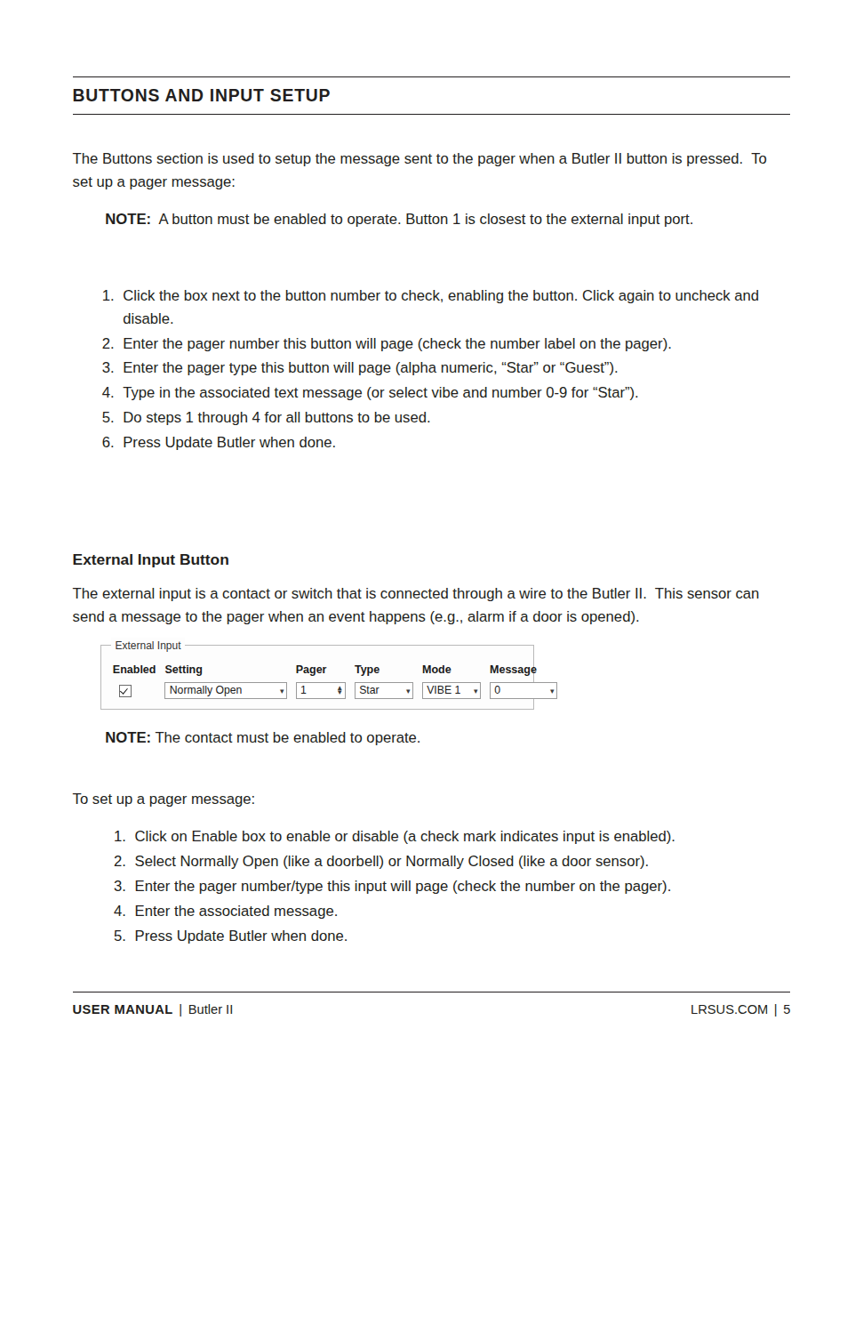Buttons and Input Setup
The Buttons section is used to setup the message sent to the pager when a Butler II button is pressed. To set up a pager message:
NOTE: A button must be enabled to operate. Button 1 is closest to the external input port.
Click the box next to the button number to check, enabling the button. Click again to uncheck and disable.
Enter the pager number this button will page (check the number label on the pager).
Enter the pager type this button will page (alpha numeric, “Star” or “Guest”).
Type in the associated text message (or select vibe and number 0-9 for “Star”).
Do steps 1 through 4 for all buttons to be used.
Press Update Butler when done.
External Input Button
The external input is a contact or switch that is connected through a wire to the Butler II. This sensor can send a message to the pager when an event happens (e.g., alarm if a door is opened).
External Input
| Enabled | Setting | Pager | Type | Mode | Message |
| --- | --- | --- | --- | --- | --- |
| | Normally Open ▾ | 1 ▲ ▼ | Star ▾ | VIBE 1 ▾ | 0 ▾ |
NOTE: The contact must be enabled to operate.
To set up a pager message:
Click on Enable box to enable or disable (a check mark indicates input is enabled).
Select Normally Open (like a doorbell) or Normally Closed (like a door sensor).
Enter the pager number/type this input will page (check the number on the pager).
Enter the associated message.
Press Update Butler when done.
USER MANUAL|Butler II
LRSUS.COM|5